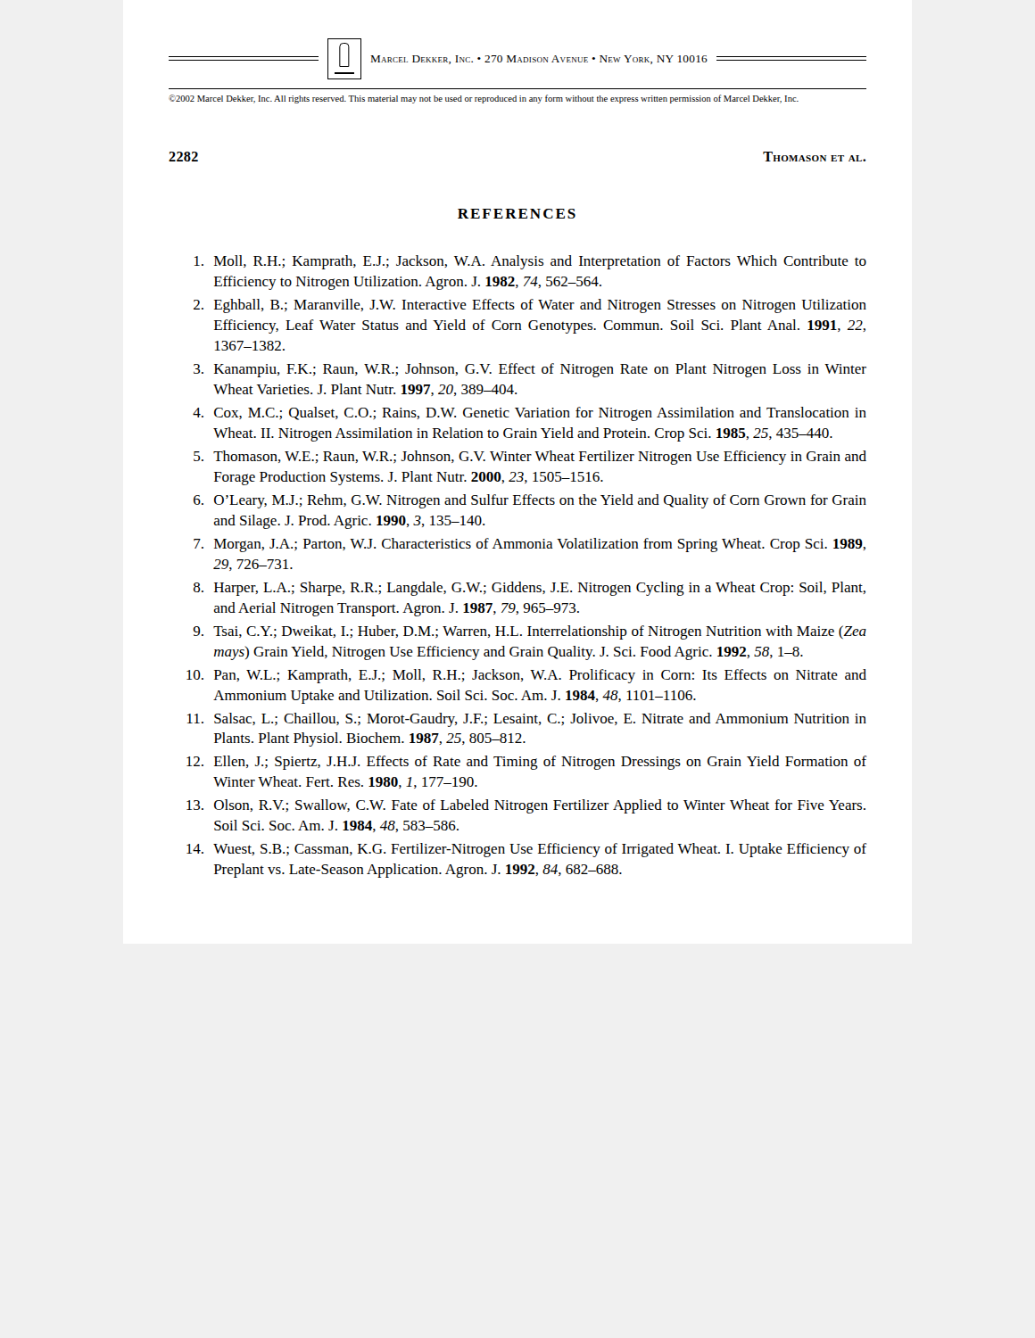Marcel Dekker, Inc. • 270 Madison Avenue • New York, NY 10016
©2002 Marcel Dekker, Inc. All rights reserved. This material may not be used or reproduced in any form without the express written permission of Marcel Dekker, Inc.
2282 Thomason et al.
REFERENCES
Moll, R.H.; Kamprath, E.J.; Jackson, W.A. Analysis and Interpretation of Factors Which Contribute to Efficiency to Nitrogen Utilization. Agron. J. 1982, 74, 562–564.
Eghball, B.; Maranville, J.W. Interactive Effects of Water and Nitrogen Stresses on Nitrogen Utilization Efficiency, Leaf Water Status and Yield of Corn Genotypes. Commun. Soil Sci. Plant Anal. 1991, 22, 1367–1382.
Kanampiu, F.K.; Raun, W.R.; Johnson, G.V. Effect of Nitrogen Rate on Plant Nitrogen Loss in Winter Wheat Varieties. J. Plant Nutr. 1997, 20, 389–404.
Cox, M.C.; Qualset, C.O.; Rains, D.W. Genetic Variation for Nitrogen Assimilation and Translocation in Wheat. II. Nitrogen Assimilation in Relation to Grain Yield and Protein. Crop Sci. 1985, 25, 435–440.
Thomason, W.E.; Raun, W.R.; Johnson, G.V. Winter Wheat Fertilizer Nitrogen Use Efficiency in Grain and Forage Production Systems. J. Plant Nutr. 2000, 23, 1505–1516.
O’Leary, M.J.; Rehm, G.W. Nitrogen and Sulfur Effects on the Yield and Quality of Corn Grown for Grain and Silage. J. Prod. Agric. 1990, 3, 135–140.
Morgan, J.A.; Parton, W.J. Characteristics of Ammonia Volatilization from Spring Wheat. Crop Sci. 1989, 29, 726–731.
Harper, L.A.; Sharpe, R.R.; Langdale, G.W.; Giddens, J.E. Nitrogen Cycling in a Wheat Crop: Soil, Plant, and Aerial Nitrogen Transport. Agron. J. 1987, 79, 965–973.
Tsai, C.Y.; Dweikat, I.; Huber, D.M.; Warren, H.L. Interrelationship of Nitrogen Nutrition with Maize (Zea mays) Grain Yield, Nitrogen Use Efficiency and Grain Quality. J. Sci. Food Agric. 1992, 58, 1–8.
Pan, W.L.; Kamprath, E.J.; Moll, R.H.; Jackson, W.A. Prolificacy in Corn: Its Effects on Nitrate and Ammonium Uptake and Utilization. Soil Sci. Soc. Am. J. 1984, 48, 1101–1106.
Salsac, L.; Chaillou, S.; Morot-Gaudry, J.F.; Lesaint, C.; Jolivoe, E. Nitrate and Ammonium Nutrition in Plants. Plant Physiol. Biochem. 1987, 25, 805–812.
Ellen, J.; Spiertz, J.H.J. Effects of Rate and Timing of Nitrogen Dressings on Grain Yield Formation of Winter Wheat. Fert. Res. 1980, 1, 177–190.
Olson, R.V.; Swallow, C.W. Fate of Labeled Nitrogen Fertilizer Applied to Winter Wheat for Five Years. Soil Sci. Soc. Am. J. 1984, 48, 583–586.
Wuest, S.B.; Cassman, K.G. Fertilizer-Nitrogen Use Efficiency of Irrigated Wheat. I. Uptake Efficiency of Preplant vs. Late-Season Application. Agron. J. 1992, 84, 682–688.